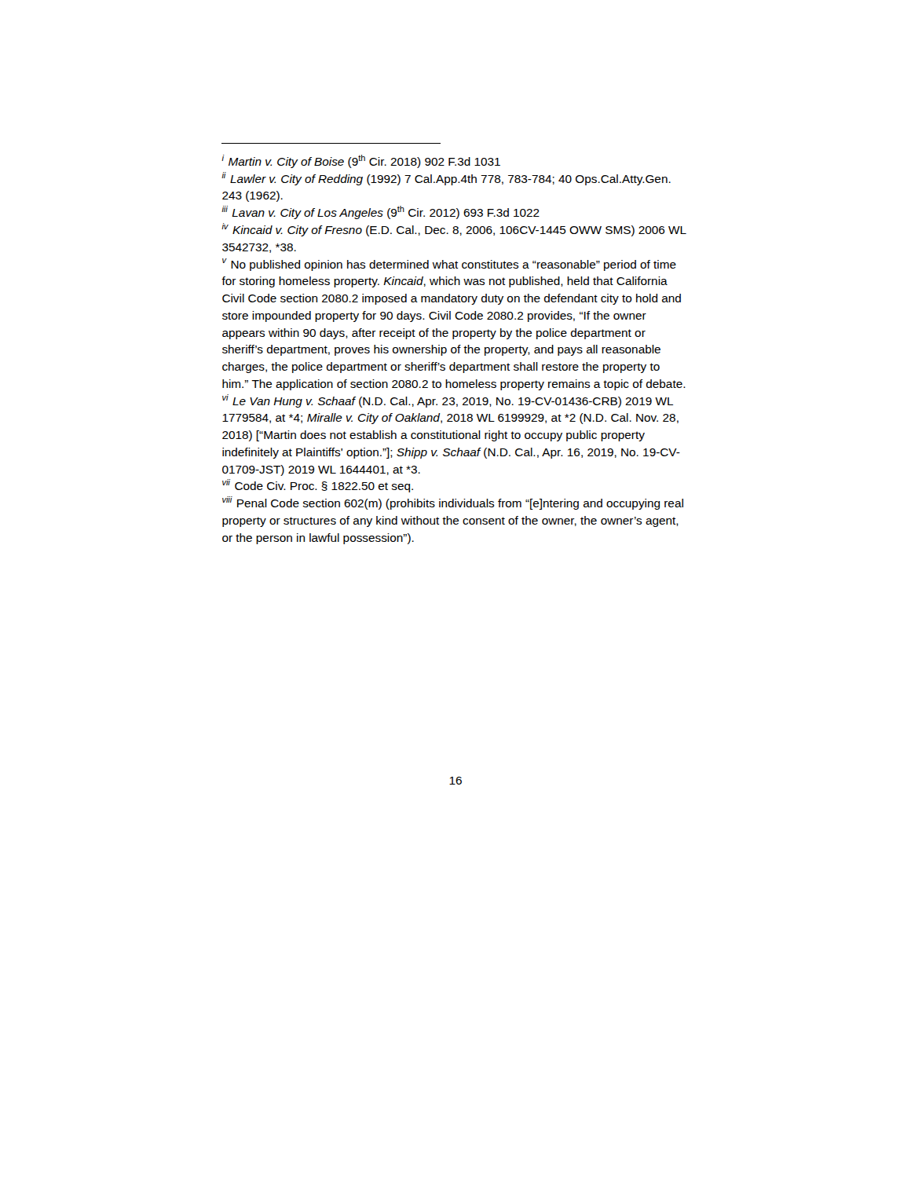i Martin v. City of Boise (9th Cir. 2018) 902 F.3d 1031
ii Lawler v. City of Redding (1992) 7 Cal.App.4th 778, 783-784; 40 Ops.Cal.Atty.Gen. 243 (1962).
iii Lavan v. City of Los Angeles (9th Cir. 2012) 693 F.3d 1022
iv Kincaid v. City of Fresno (E.D. Cal., Dec. 8, 2006, 106CV-1445 OWW SMS) 2006 WL 3542732, *38.
v No published opinion has determined what constitutes a “reasonable” period of time for storing homeless property. Kincaid, which was not published, held that California Civil Code section 2080.2 imposed a mandatory duty on the defendant city to hold and store impounded property for 90 days. Civil Code 2080.2 provides, “If the owner appears within 90 days, after receipt of the property by the police department or sheriff’s department, proves his ownership of the property, and pays all reasonable charges, the police department or sheriff’s department shall restore the property to him.” The application of section 2080.2 to homeless property remains a topic of debate.
vi Le Van Hung v. Schaaf (N.D. Cal., Apr. 23, 2019, No. 19-CV-01436-CRB) 2019 WL 1779584, at *4; Miralle v. City of Oakland, 2018 WL 6199929, at *2 (N.D. Cal. Nov. 28, 2018) [“Martin does not establish a constitutional right to occupy public property indefinitely at Plaintiffs' option.”]; Shipp v. Schaaf (N.D. Cal., Apr. 16, 2019, No. 19-CV-01709-JST) 2019 WL 1644401, at *3.
vii Code Civ. Proc. § 1822.50 et seq.
viii Penal Code section 602(m) (prohibits individuals from “[e]ntering and occupying real property or structures of any kind without the consent of the owner, the owner’s agent, or the person in lawful possession”).
16